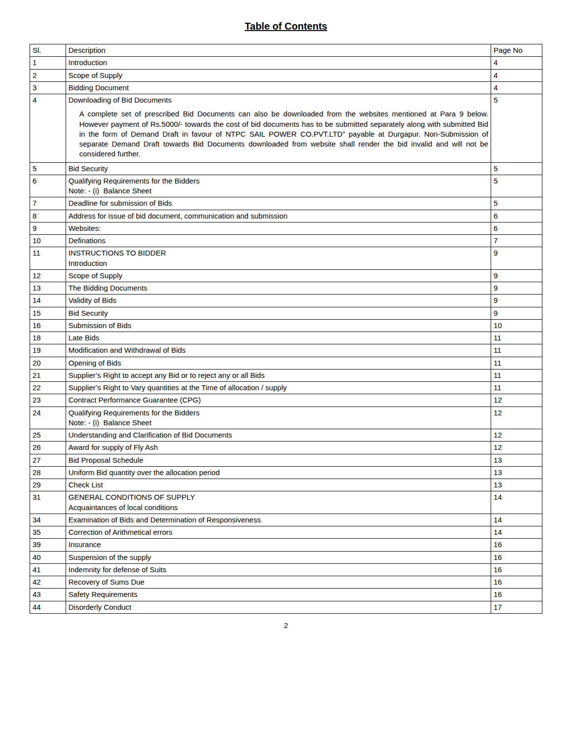Table of Contents
| Sl. | Description | Page No |
| --- | --- | --- |
| 1 | Introduction | 4 |
| 2 | Scope of Supply | 4 |
| 3 | Bidding Document | 4 |
| 4 | Downloading of Bid Documents A complete set of prescribed Bid Documents can also be downloaded from the websites mentioned at Para 9 below. However payment of Rs.5000/- towards the cost of bid documents has to be submitted separately along with submitted Bid in the form of Demand Draft in favour of NTPC SAIL POWER CO.PVT.LTD” payable at Durgapur. Non-Submission of separate Demand Draft towards Bid Documents downloaded from website shall render the bid invalid and will not be considered further. | 5 |
| 5 | Bid Security | 5 |
| 6 | Qualifying Requirements for the Bidders Note: - (i) Balance Sheet | 5 |
| 7 | Deadline for submission of Bids | 5 |
| 8 | Address for issue of bid document, communication and submission | 6 |
| 9 | Websites: | 6 |
| 10 | Definations | 7 |
| 11 | INSTRUCTIONS TO BIDDER Introduction | 9 |
| 12 | Scope of Supply | 9 |
| 13 | The Bidding Documents | 9 |
| 14 | Validity of Bids | 9 |
| 15 | Bid Security | 9 |
| 16 | Submission of Bids | 10 |
| 18 | Late Bids | 11 |
| 19 | Modification and Withdrawal of Bids | 11 |
| 20 | Opening of Bids | 11 |
| 21 | Supplier’s Right to accept any Bid or to reject any or all Bids | 11 |
| 22 | Supplier’s Right to Vary quantities at the Time of allocation / supply | 11 |
| 23 | Contract Performance Guarantee (CPG) | 12 |
| 24 | Qualifying Requirements for the Bidders Note: - (i) Balance Sheet | 12 |
| 25 | Understanding and Clarification of Bid Documents | 12 |
| 26 | Award for supply of Fly Ash | 12 |
| 27 | Bid Proposal Schedule | 13 |
| 28 | Uniform Bid quantity over the allocation period | 13 |
| 29 | Check List | 13 |
| 31 | GENERAL CONDITIONS OF SUPPLY Acquaintances of local conditions | 14 |
| 34 | Examination of Bids and Determination of Responsiveness | 14 |
| 35 | Correction of Arithmetical errors | 14 |
| 39 | Insurance | 16 |
| 40 | Suspension of the supply | 16 |
| 41 | Indemnity for defense of Suits | 16 |
| 42 | Recovery of Sums Due | 16 |
| 43 | Safety Requirements | 16 |
| 44 | Disorderly Conduct | 17 |
2